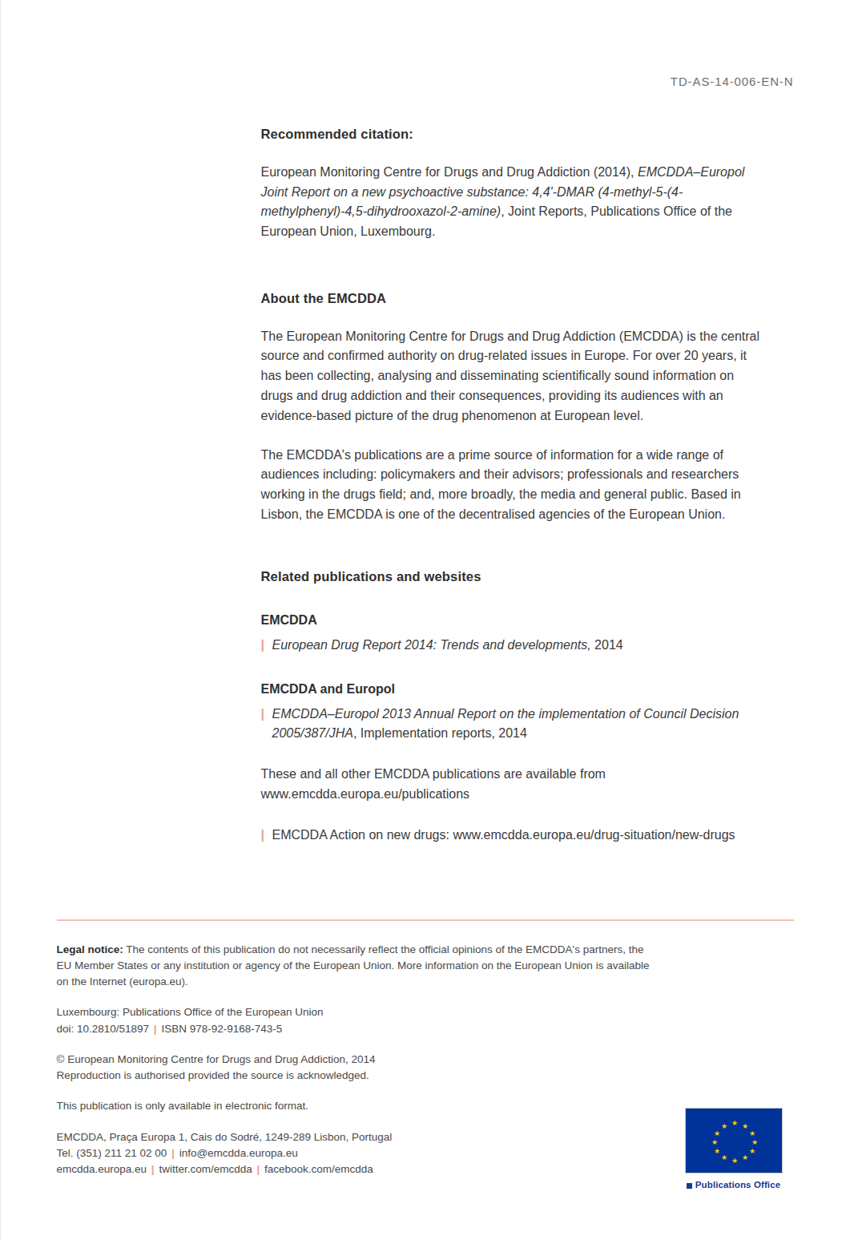TD-AS-14-006-EN-N
Recommended citation:
European Monitoring Centre for Drugs and Drug Addiction (2014), EMCDDA–Europol Joint Report on a new psychoactive substance: 4,4'-DMAR (4-methyl-5-(4-methylphenyl)-4,5-dihydrooxazol-2-amine), Joint Reports, Publications Office of the European Union, Luxembourg.
About the EMCDDA
The European Monitoring Centre for Drugs and Drug Addiction (EMCDDA) is the central source and confirmed authority on drug-related issues in Europe. For over 20 years, it has been collecting, analysing and disseminating scientifically sound information on drugs and drug addiction and their consequences, providing its audiences with an evidence-based picture of the drug phenomenon at European level.
The EMCDDA's publications are a prime source of information for a wide range of audiences including: policymakers and their advisors; professionals and researchers working in the drugs field; and, more broadly, the media and general public. Based in Lisbon, the EMCDDA is one of the decentralised agencies of the European Union.
Related publications and websites
EMCDDA
European Drug Report 2014: Trends and developments, 2014
EMCDDA and Europol
EMCDDA–Europol 2013 Annual Report on the implementation of Council Decision 2005/387/JHA, Implementation reports, 2014
These and all other EMCDDA publications are available from
www.emcdda.europa.eu/publications
EMCDDA Action on new drugs: www.emcdda.europa.eu/drug-situation/new-drugs
Legal notice: The contents of this publication do not necessarily reflect the official opinions of the EMCDDA's partners, the EU Member States or any institution or agency of the European Union. More information on the European Union is available on the Internet (europa.eu).
Luxembourg: Publications Office of the European Union
doi: 10.2810/51897 | ISBN 978-92-9168-743-5
© European Monitoring Centre for Drugs and Drug Addiction, 2014
Reproduction is authorised provided the source is acknowledged.
This publication is only available in electronic format.
EMCDDA, Praça Europa 1, Cais do Sodré, 1249-289 Lisbon, Portugal
Tel. (351) 211 21 02 00 | info@emcdda.europa.eu
emcdda.europa.eu | twitter.com/emcdda | facebook.com/emcdda
★ ★ ★ ★ ★ ★ ★ ★ ★ ★ ★ ★
Publications Office